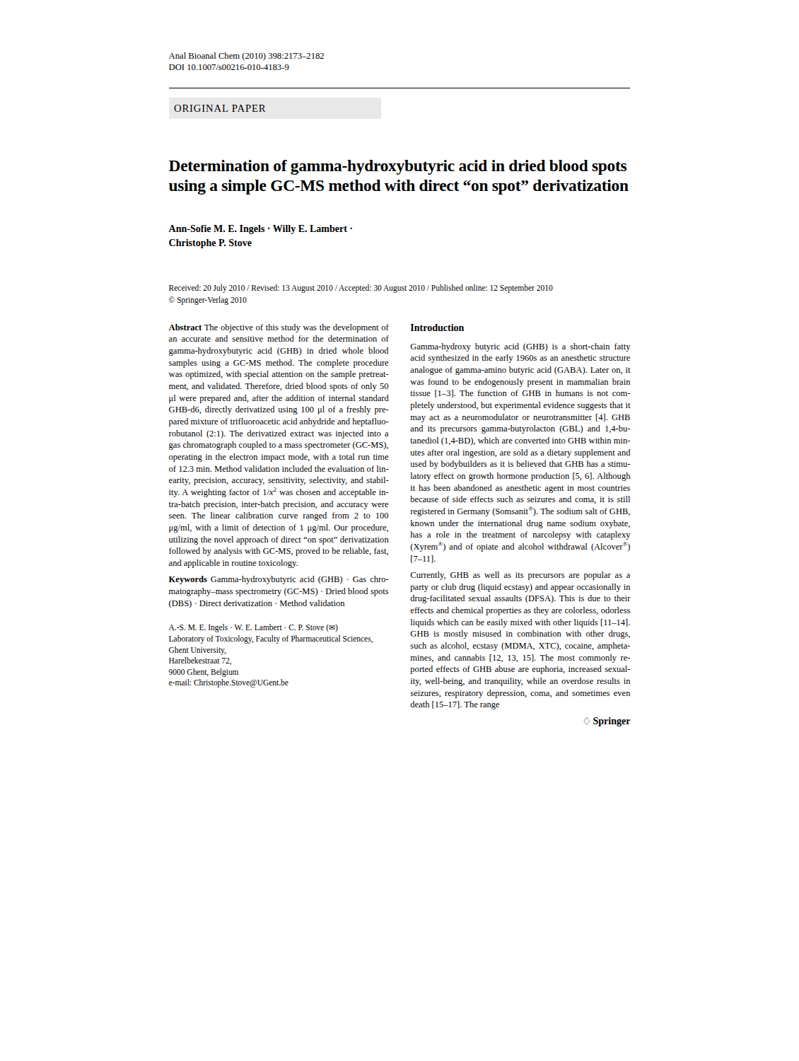Anal Bioanal Chem (2010) 398:2173–2182
DOI 10.1007/s00216-010-4183-9
ORIGINAL PAPER
Determination of gamma-hydroxybutyric acid in dried blood spots using a simple GC-MS method with direct “on spot” derivatization
Ann-Sofie M. E. Ingels · Willy E. Lambert ·
Christophe P. Stove
Received: 20 July 2010 / Revised: 13 August 2010 / Accepted: 30 August 2010 / Published online: 12 September 2010
© Springer-Verlag 2010
Abstract The objective of this study was the development of an accurate and sensitive method for the determination of gamma-hydroxybutyric acid (GHB) in dried whole blood samples using a GC-MS method. The complete procedure was optimized, with special attention on the sample pretreatment, and validated. Therefore, dried blood spots of only 50 μl were prepared and, after the addition of internal standard GHB-d6, directly derivatized using 100 μl of a freshly prepared mixture of trifluoroacetic acid anhydride and heptafluorobutanol (2:1). The derivatized extract was injected into a gas chromatograph coupled to a mass spectrometer (GC-MS), operating in the electron impact mode, with a total run time of 12.3 min. Method validation included the evaluation of linearity, precision, accuracy, sensitivity, selectivity, and stability. A weighting factor of 1/x2 was chosen and acceptable intra-batch precision, inter-batch precision, and accuracy were seen. The linear calibration curve ranged from 2 to 100 μg/ml, with a limit of detection of 1 μg/ml. Our procedure, utilizing the novel approach of direct “on spot” derivatization followed by analysis with GC-MS, proved to be reliable, fast, and applicable in routine toxicology.
Keywords Gamma-hydroxybutyric acid (GHB) · Gas chromatography–mass spectrometry (GC-MS) · Dried blood spots (DBS) · Direct derivatization · Method validation
A.-S. M. E. Ingels · W. E. Lambert · C. P. Stove (✉)
Laboratory of Toxicology, Faculty of Pharmaceutical Sciences,
Ghent University,
Harelbekestraat 72,
9000 Ghent, Belgium
e-mail: Christophe.Stove@UGent.be
Introduction
Gamma-hydroxy butyric acid (GHB) is a short-chain fatty acid synthesized in the early 1960s as an anesthetic structure analogue of gamma-amino butyric acid (GABA). Later on, it was found to be endogenously present in mammalian brain tissue [1–3]. The function of GHB in humans is not completely understood, but experimental evidence suggests that it may act as a neuromodulator or neurotransmitter [4]. GHB and its precursors gamma-butyrolacton (GBL) and 1,4-butanediol (1,4-BD), which are converted into GHB within minutes after oral ingestion, are sold as a dietary supplement and used by bodybuilders as it is believed that GHB has a stimulatory effect on growth hormone production [5, 6]. Although it has been abandoned as anesthetic agent in most countries because of side effects such as seizures and coma, it is still registered in Germany (Somsanit®). The sodium salt of GHB, known under the international drug name sodium oxybate, has a role in the treatment of narcolepsy with cataplexy (Xyrem®) and of opiate and alcohol withdrawal (Alcover®) [7–11].
Currently, GHB as well as its precursors are popular as a party or club drug (liquid ecstasy) and appear occasionally in drug-facilitated sexual assaults (DFSA). This is due to their effects and chemical properties as they are colorless, odorless liquids which can be easily mixed with other liquids [11–14]. GHB is mostly misused in combination with other drugs, such as alcohol, ecstasy (MDMA, XTC), cocaine, amphetamines, and cannabis [12, 13, 15]. The most commonly reported effects of GHB abuse are euphoria, increased sexuality, well-being, and tranquility, while an overdose results in seizures, respiratory depression, coma, and sometimes even death [15–17]. The range
♢Springer